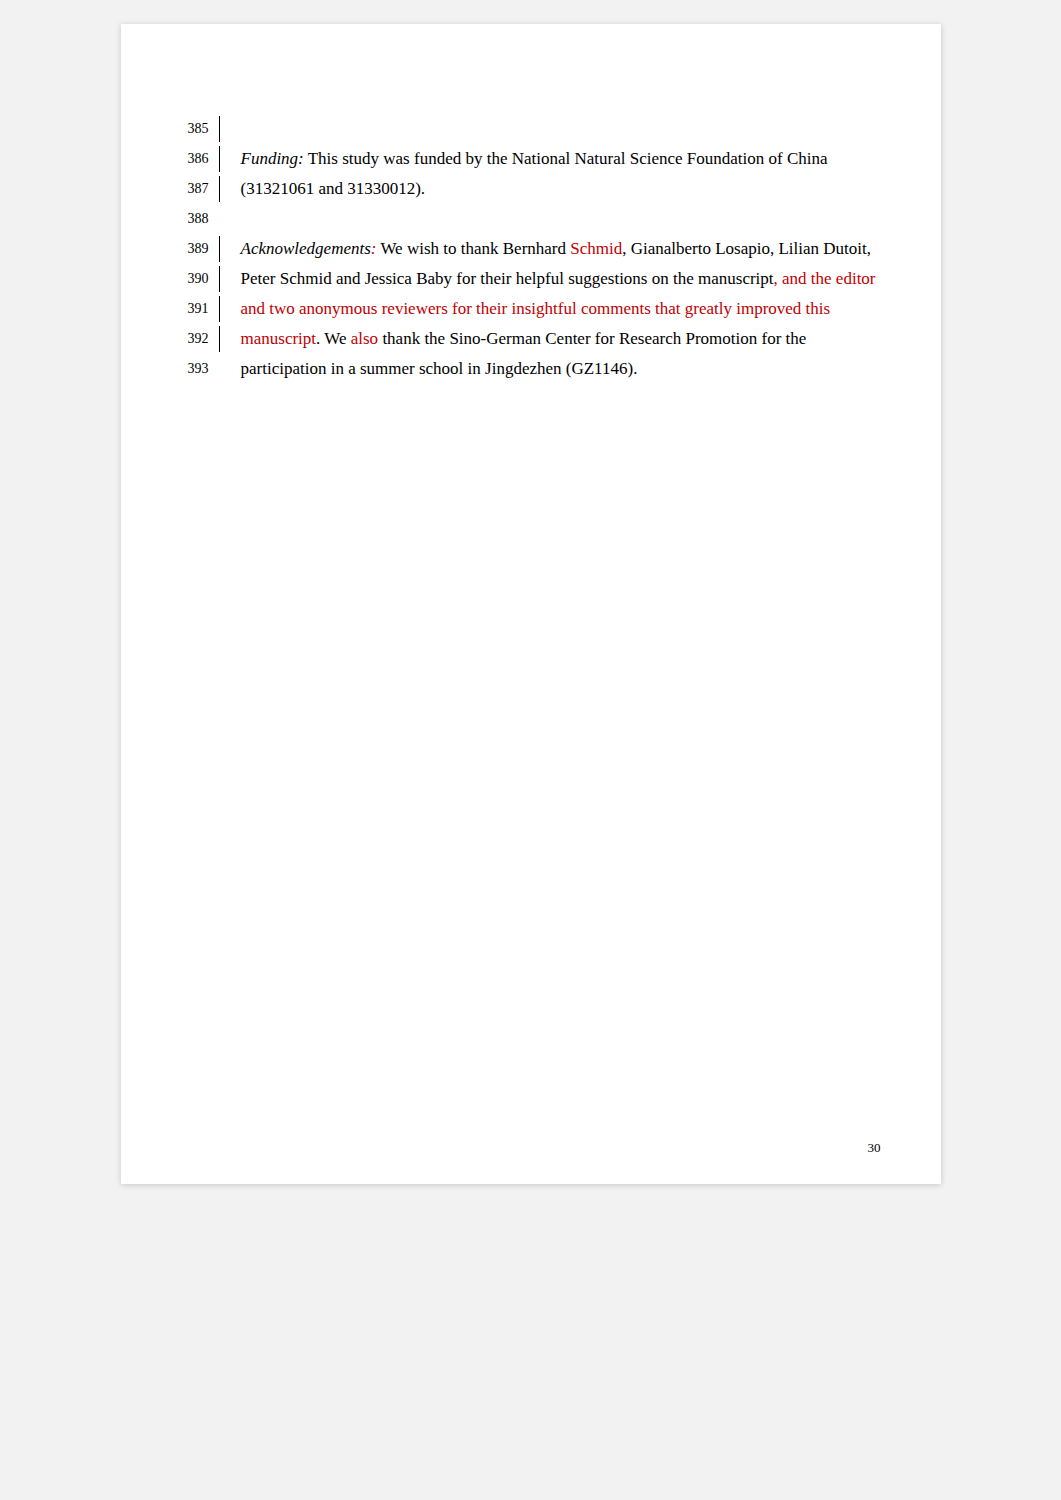385
386
Funding: This study was funded by the National Natural Science Foundation of China
387
(31321061 and 31330012).
388
389
Acknowledgements: We wish to thank Bernhard Schmid, Gianalberto Losapio, Lilian Dutoit,
390
Peter Schmid and Jessica Baby for their helpful suggestions on the manuscript, and the editor
391
and two anonymous reviewers for their insightful comments that greatly improved this
392
manuscript. We also thank the Sino-German Center for Research Promotion for the
393
participation in a summer school in Jingdezhen (GZ1146).
30